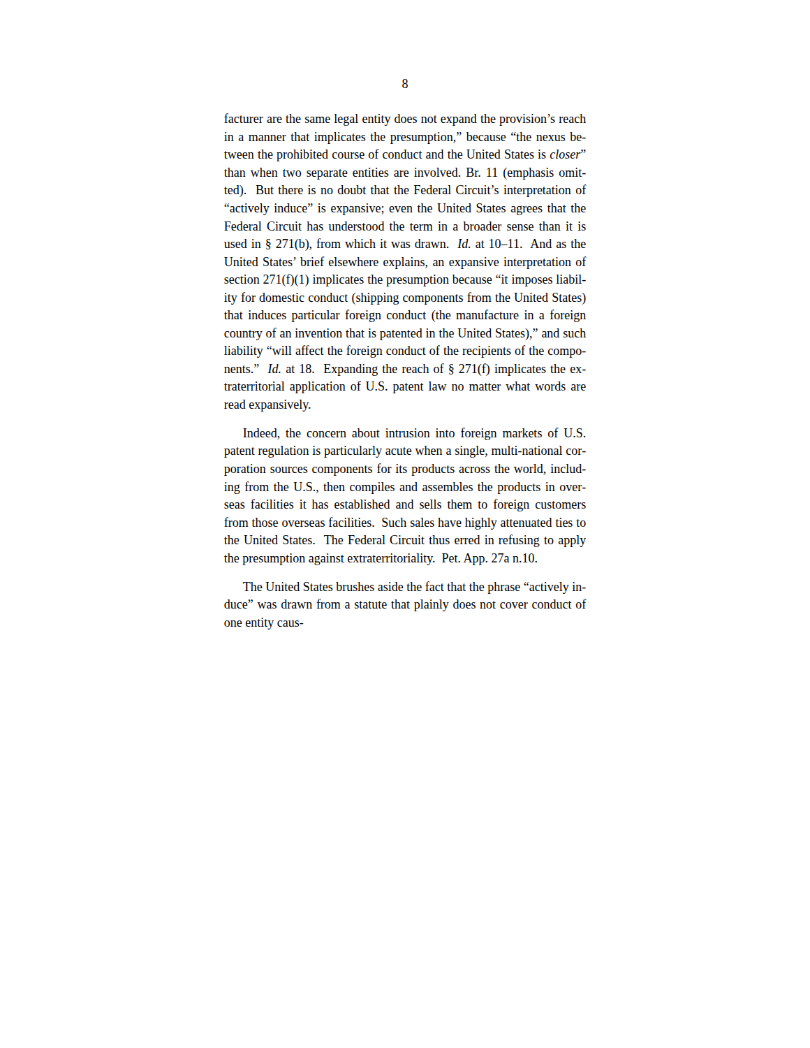8
facturer are the same legal entity does not expand the provision’s reach in a manner that implicates the presumption,” because “the nexus between the prohibited course of conduct and the United States is closer” than when two separate entities are involved. Br. 11 (emphasis omitted). But there is no doubt that the Federal Circuit’s interpretation of “actively induce” is expansive; even the United States agrees that the Federal Circuit has understood the term in a broader sense than it is used in § 271(b), from which it was drawn. Id. at 10–11. And as the United States’ brief elsewhere explains, an expansive interpretation of section 271(f)(1) implicates the presumption because “it imposes liability for domestic conduct (shipping components from the United States) that induces particular foreign conduct (the manufacture in a foreign country of an invention that is patented in the United States),” and such liability “will affect the foreign conduct of the recipients of the components.” Id. at 18. Expanding the reach of § 271(f) implicates the extraterritorial application of U.S. patent law no matter what words are read expansively.
Indeed, the concern about intrusion into foreign markets of U.S. patent regulation is particularly acute when a single, multi-national corporation sources components for its products across the world, including from the U.S., then compiles and assembles the products in overseas facilities it has established and sells them to foreign customers from those overseas facilities. Such sales have highly attenuated ties to the United States. The Federal Circuit thus erred in refusing to apply the presumption against extraterritoriality. Pet. App. 27a n.10.
The United States brushes aside the fact that the phrase “actively induce” was drawn from a statute that plainly does not cover conduct of one entity caus-